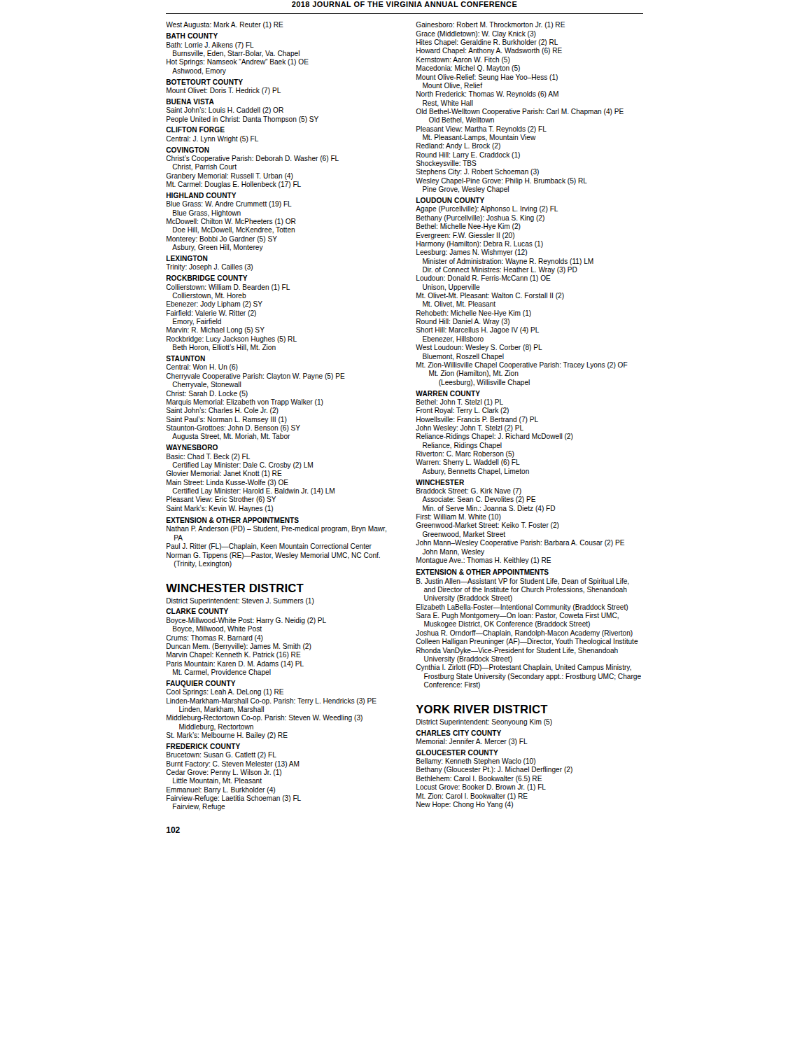2018 JOURNAL OF THE VIRGINIA ANNUAL CONFERENCE
West Augusta: Mark A. Reuter (1) RE
BATH COUNTY
Bath: Lorrie J. Aikens (7) FL
Burnsville, Eden, Starr-Bolar, Va. Chapel
Hot Springs: Namseok “Andrew” Baek (1) OE
Ashwood, Emory
BOTETOURT COUNTY
Mount Olivet: Doris T. Hedrick (7) PL
BUENA VISTA
Saint John’s: Louis H. Caddell (2) OR
People United in Christ: Danta Thompson (5) SY
CLIFTON FORGE
Central: J. Lynn Wright (5) FL
COVINGTON
Christ’s Cooperative Parish: Deborah D. Washer (6) FL
Christ, Parrish Court
Granbery Memorial: Russell T. Urban (4)
Mt. Carmel: Douglas E. Hollenbeck (17) FL
HIGHLAND COUNTY
Blue Grass: W. Andre Crummett (19) FL
Blue Grass, Hightown
McDowell: Chilton W. McPheeters (1) OR
Doe Hill, McDowell, McKendree, Totten
Monterey: Bobbi Jo Gardner (5) SY
Asbury, Green Hill, Monterey
LEXINGTON
Trinity: Joseph J. Cailles (3)
ROCKBRIDGE COUNTY
Collierstown: William D. Bearden (1) FL
Collierstown, Mt. Horeb
Ebenezer: Jody Lipham (2) SY
Fairfield: Valerie W. Ritter (2)
Emory, Fairfield
Marvin: R. Michael Long (5) SY
Rockbridge: Lucy Jackson Hughes (5) RL
Beth Horon, Elliott’s Hill, Mt. Zion
STAUNTON
Central: Won H. Un (6)
Cherryvale Cooperative Parish: Clayton W. Payne (5) PE
Cherryvale, Stonewall
Christ: Sarah D. Locke (5)
Marquis Memorial: Elizabeth von Trapp Walker (1)
Saint John’s: Charles H. Cole Jr. (2)
Saint Paul’s: Norman L. Ramsey III (1)
Staunton-Grottoes: John D. Benson (6) SY
Augusta Street, Mt. Moriah, Mt. Tabor
WAYNESBORO
Basic: Chad T. Beck (2) FL
Certified Lay Minister: Dale C. Crosby (2) LM
Glovier Memorial: Janet Knott (1) RE
Main Street: Linda Kusse-Wolfe (3) OE
Certified Lay Minister: Harold E. Baldwin Jr. (14) LM
Pleasant View: Eric Strother (6) SY
Saint Mark’s: Kevin W. Haynes (1)
EXTENSION & OTHER APPOINTMENTS
Nathan P. Anderson (PD) – Student, Pre-medical program, Bryn Mawr, PA
Paul J. Ritter (FL)—Chaplain, Keen Mountain Correctional Center
Norman G. Tippens (RE)—Pastor, Wesley Memorial UMC, NC Conf. (Trinity, Lexington)
WINCHESTER DISTRICT
District Superintendent: Steven J. Summers (1)
CLARKE COUNTY
Boyce-Millwood-White Post: Harry G. Neidig (2) PL
Boyce, Millwood, White Post
Crums: Thomas R. Barnard (4)
Duncan Mem. (Berryville): James M. Smith (2)
Marvin Chapel: Kenneth K. Patrick (16) RE
Paris Mountain: Karen D. M. Adams (14) PL
Mt. Carmel, Providence Chapel
FAUQUIER COUNTY
Cool Springs: Leah A. DeLong (1) RE
Linden-Markham-Marshall Co-op. Parish: Terry L. Hendricks (3) PE
Linden, Markham, Marshall
Middleburg-Rectortown Co-op. Parish: Steven W. Weedling (3)
Middleburg, Rectortown
St. Mark’s: Melbourne H. Bailey (2) RE
FREDERICK COUNTY
Brucetown: Susan G. Catlett (2) FL
Burnt Factory: C. Steven Melester (13) AM
Cedar Grove: Penny L. Wilson Jr. (1)
Little Mountain, Mt. Pleasant
Emmanuel: Barry L. Burkholder (4)
Fairview-Refuge: Laetitia Schoeman (3) FL
Fairview, Refuge
Gainesboro: Robert M. Throckmorton Jr. (1) RE
Grace (Middletown): W. Clay Knick (3)
Hites Chapel: Geraldine R. Burkholder (2) RL
Howard Chapel: Anthony A. Wadsworth (6) RE
Kernstown: Aaron W. Fitch (5)
Macedonia: Michel Q. Mayton (5)
Mount Olive-Relief: Seung Hae Yoo–Hess (1)
Mount Olive, Relief
North Frederick: Thomas W. Reynolds (6) AM
Rest, White Hall
Old Bethel-Welltown Cooperative Parish: Carl M. Chapman (4) PE
Old Bethel, Welltown
Pleasant View: Martha T. Reynolds (2) FL
Mt. Pleasant-Lamps, Mountain View
Redland: Andy L. Brock (2)
Round Hill: Larry E. Craddock (1)
Shockeysville: TBS
Stephens City: J. Robert Schoeman (3)
Wesley Chapel-Pine Grove: Philip H. Brumback (5) RL
Pine Grove, Wesley Chapel
LOUDOUN COUNTY
Agape (Purcellville): Alphonso L. Irving (2) FL
Bethany (Purcellville): Joshua S. King (2)
Bethel: Michelle Nee-Hye Kim (2)
Evergreen: F.W. Giessler II (20)
Harmony (Hamilton): Debra R. Lucas (1)
Leesburg: James N. Wishmyer (12)
Minister of Administration: Wayne R. Reynolds (11) LM
Dir. of Connect Ministres: Heather L. Wray (3) PD
Loudoun: Donald R. Ferris-McCann (1) OE
Unison, Upperville
Mt. Olivet-Mt. Pleasant: Walton C. Forstall II (2)
Mt. Olivet, Mt. Pleasant
Rehobeth: Michelle Nee-Hye Kim (1)
Round Hill: Daniel A. Wray (3)
Short Hill: Marcellus H. Jagoe IV (4) PL
Ebenezer, Hillsboro
West Loudoun: Wesley S. Corber (8) PL
Bluemont, Roszell Chapel
Mt. Zion-Willisville Chapel Cooperative Parish: Tracey Lyons (2) OF
Mt. Zion (Hamilton), Mt. Zion
(Leesburg), Willisville Chapel
WARREN COUNTY
Bethel: John T. Stelzl (1) PL
Front Royal: Terry L. Clark (2)
Howellsville: Francis P. Bertrand (7) PL
John Wesley: John T. Stelzl (2) PL
Reliance-Ridings Chapel: J. Richard McDowell (2)
Reliance, Ridings Chapel
Riverton: C. Marc Roberson (5)
Warren: Sherry L. Waddell (6) FL
Asbury, Bennetts Chapel, Limeton
WINCHESTER
Braddock Street: G. Kirk Nave (7)
Associate: Sean C. Devolites (2) PE
Min. of Serve Min.: Joanna S. Dietz (4) FD
First: William M. White (10)
Greenwood-Market Street: Keiko T. Foster (2)
Greenwood, Market Street
John Mann–Wesley Cooperative Parish: Barbara A. Cousar (2) PE
John Mann, Wesley
Montague Ave.: Thomas H. Keithley (1) RE
EXTENSION & OTHER APPOINTMENTS
B. Justin Allen—Assistant VP for Student Life, Dean of Spiritual Life, and Director of the Institute for Church Professions, Shenandoah University (Braddock Street)
Elizabeth LaBella-Foster—Intentional Community (Braddock Street)
Sara E. Pugh Montgomery—On loan: Pastor, Coweta First UMC, Muskogee District, OK Conference (Braddock Street)
Joshua R. Orndorff—Chaplain, Randolph-Macon Academy (Riverton)
Colleen Halligan Preuninger (AF)—Director, Youth Theological Institute
Rhonda VanDyke—Vice-President for Student Life, Shenandoah University (Braddock Street)
Cynthia I. Zirlott (FD)—Protestant Chaplain, United Campus Ministry, Frostburg State University (Secondary appt.: Frostburg UMC; Charge Conference: First)
YORK RIVER DISTRICT
District Superintendent: Seonyoung Kim (5)
CHARLES CITY COUNTY
Memorial: Jennifer A. Mercer (3) FL
GLOUCESTER COUNTY
Bellamy: Kenneth Stephen Waclo (10)
Bethany (Gloucester Pt.): J. Michael Derflinger (2)
Bethlehem: Carol I. Bookwalter (6.5) RE
Locust Grove: Booker D. Brown Jr. (1) FL
Mt. Zion: Carol I. Bookwalter (1) RE
New Hope: Chong Ho Yang (4)
102